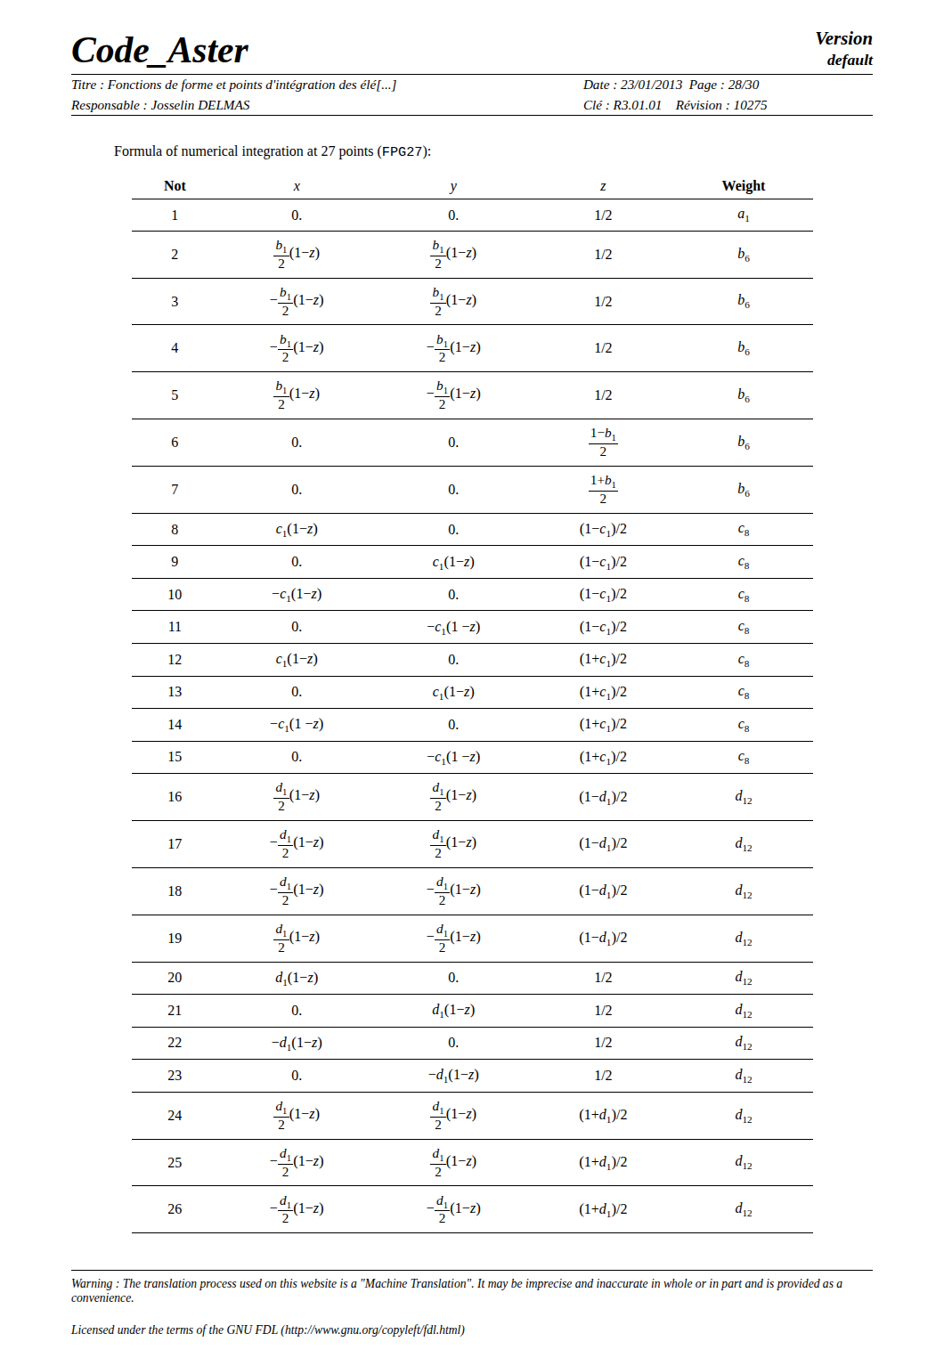Version
default
Code_Aster
| Titre : Fonctions de forme et points d'intégration des élé[...] | Date : 23/01/2013 Page : 28/30 |
| Responsable : Josselin DELMAS | Clé : R3.01.01 Révision : 10275 |
Formula of numerical integration at 27 points (FPG27):
| Not | x | y | z | Weight |
| --- | --- | --- | --- | --- |
| 1 | 0. | 0. | 1/2 | a 1 |
| 2 | b 1 2 ( 1− z ) | b 1 2 ( 1− z ) | 1/2 | b 6 |
| 3 | − b 1 2 ( 1− z ) | b 1 2 ( 1− z ) | 1/2 | b 6 |
| 4 | − b 1 2 ( 1− z ) | − b 1 2 ( 1− z ) | 1/2 | b 6 |
| 5 | b 1 2 ( 1− z ) | − b 1 2 ( 1− z ) | 1/2 | b 6 |
| 6 | 0. | 0. | 1− b 1 2 | b 6 |
| 7 | 0. | 0. | 1+ b 1 2 | b 6 |
| 8 | c 1 ( 1− z ) | 0. | ( 1− c 1 ) /2 | c 8 |
| 9 | 0. | c 1 ( 1− z ) | ( 1− c 1 ) /2 | c 8 |
| 10 | − c 1 ( 1− z ) | 0. | ( 1− c 1 ) /2 | c 8 |
| 11 | 0. | − c 1 ( 1 − z ) | ( 1− c 1 ) /2 | c 8 |
| 12 | c 1 ( 1− z ) | 0. | ( 1+ c 1 ) /2 | c 8 |
| 13 | 0. | c 1 ( 1− z ) | ( 1+ c 1 ) /2 | c 8 |
| 14 | − c 1 ( 1 − z ) | 0. | ( 1+ c 1 ) /2 | c 8 |
| 15 | 0. | − c 1 ( 1 − z ) | ( 1+ c 1 ) /2 | c 8 |
| 16 | d 1 2 ( 1− z ) | d 1 2 ( 1− z ) | ( 1− d 1 ) /2 | d 12 |
| 17 | − d 1 2 ( 1− z ) | d 1 2 ( 1− z ) | ( 1− d 1 ) /2 | d 12 |
| 18 | − d 1 2 ( 1− z ) | − d 1 2 ( 1− z ) | ( 1− d 1 ) /2 | d 12 |
| 19 | d 1 2 ( 1− z ) | − d 1 2 ( 1− z ) | ( 1− d 1 ) /2 | d 12 |
| 20 | d 1 ( 1− z ) | 0. | 1/2 | d 12 |
| 21 | 0. | d 1 ( 1− z ) | 1/2 | d 12 |
| 22 | − d 1 ( 1− z ) | 0. | 1/2 | d 12 |
| 23 | 0. | − d 1 ( 1− z ) | 1/2 | d 12 |
| 24 | d 1 2 ( 1− z ) | d 1 2 ( 1− z ) | ( 1+ d 1 ) /2 | d 12 |
| 25 | − d 1 2 ( 1− z ) | d 1 2 ( 1− z ) | ( 1+ d 1 ) /2 | d 12 |
| 26 | − d 1 2 ( 1− z ) | − d 1 2 ( 1− z ) | ( 1+ d 1 ) /2 | d 12 |
Warning : The translation process used on this website is a "Machine Translation". It may be imprecise and inaccurate in whole or in part and is provided as a convenience.
Licensed under the terms of the GNU FDL (http://www.gnu.org/copyleft/fdl.html)